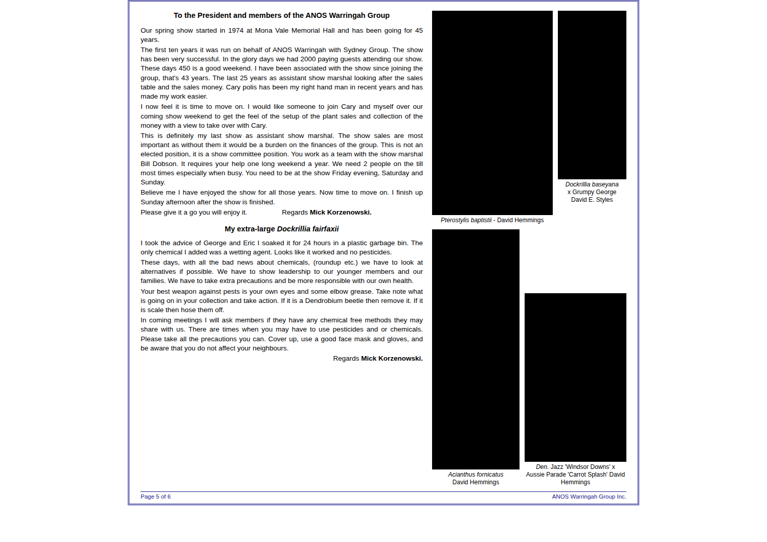To the President and members of the ANOS Warringah Group
Our spring show started in 1974 at Mona Vale Memorial Hall and has been going for 45 years.
The first ten years it was run on behalf of ANOS Warringah with Sydney Group. The show has been very successful. In the glory days we had 2000 paying guests attending our show. These days 450 is a good weekend. I have been associated with the show since joining the group, that's 43 years. The last 25 years as assistant show marshal looking after the sales table and the sales money. Cary polis has been my right hand man in recent years and has made my work easier.
I now feel it is time to move on. I would like someone to join Cary and myself over our coming show weekend to get the feel of the setup of the plant sales and collection of the money with a view to take over with Cary.
This is definitely my last show as assistant show marshal. The show sales are most important as without them it would be a burden on the finances of the group. This is not an elected position, it is a show committee position. You work as a team with the show marshal Bill Dobson. It requires your help one long weekend a year. We need 2 people on the till most times especially when busy. You need to be at the show Friday evening, Saturday and Sunday.
Believe me I have enjoyed the show for all those years. Now time to move on. I finish up Sunday afternoon after the show is finished.
Please give it a go you will enjoy it. Regards Mick Korzenowski.
My extra-large Dockrillia fairfaxii
I took the advice of George and Eric I soaked it for 24 hours in a plastic garbage bin. The only chemical I added was a wetting agent. Looks like it worked and no pesticides.
These days, with all the bad news about chemicals, (roundup etc.) we have to look at alternatives if possible. We have to show leadership to our younger members and our families. We have to take extra precautions and be more responsible with our own health.
Your best weapon against pests is your own eyes and some elbow grease. Take note what is going on in your collection and take action. If it is a Dendrobium beetle then remove it. If it is scale then hose them off.
In coming meetings I will ask members if they have any chemical free methods they may share with us. There are times when you may have to use pesticides and or chemicals. Please take all the precautions you can. Cover up, use a good face mask and gloves, and be aware that you do not affect your neighbours.
Regards Mick Korzenowski.
Pterostylis baptistii - David Hemmings
Dockrillia baseyana
x Grumpy George
David E. Styles
Acianthus fornicatus
David Hemmings
Den. Jazz 'Windsor Downs' x
Aussie Parade 'Carrot Splash' David Hemmings
Page 5 of 6 ANOS Warringah Group Inc.